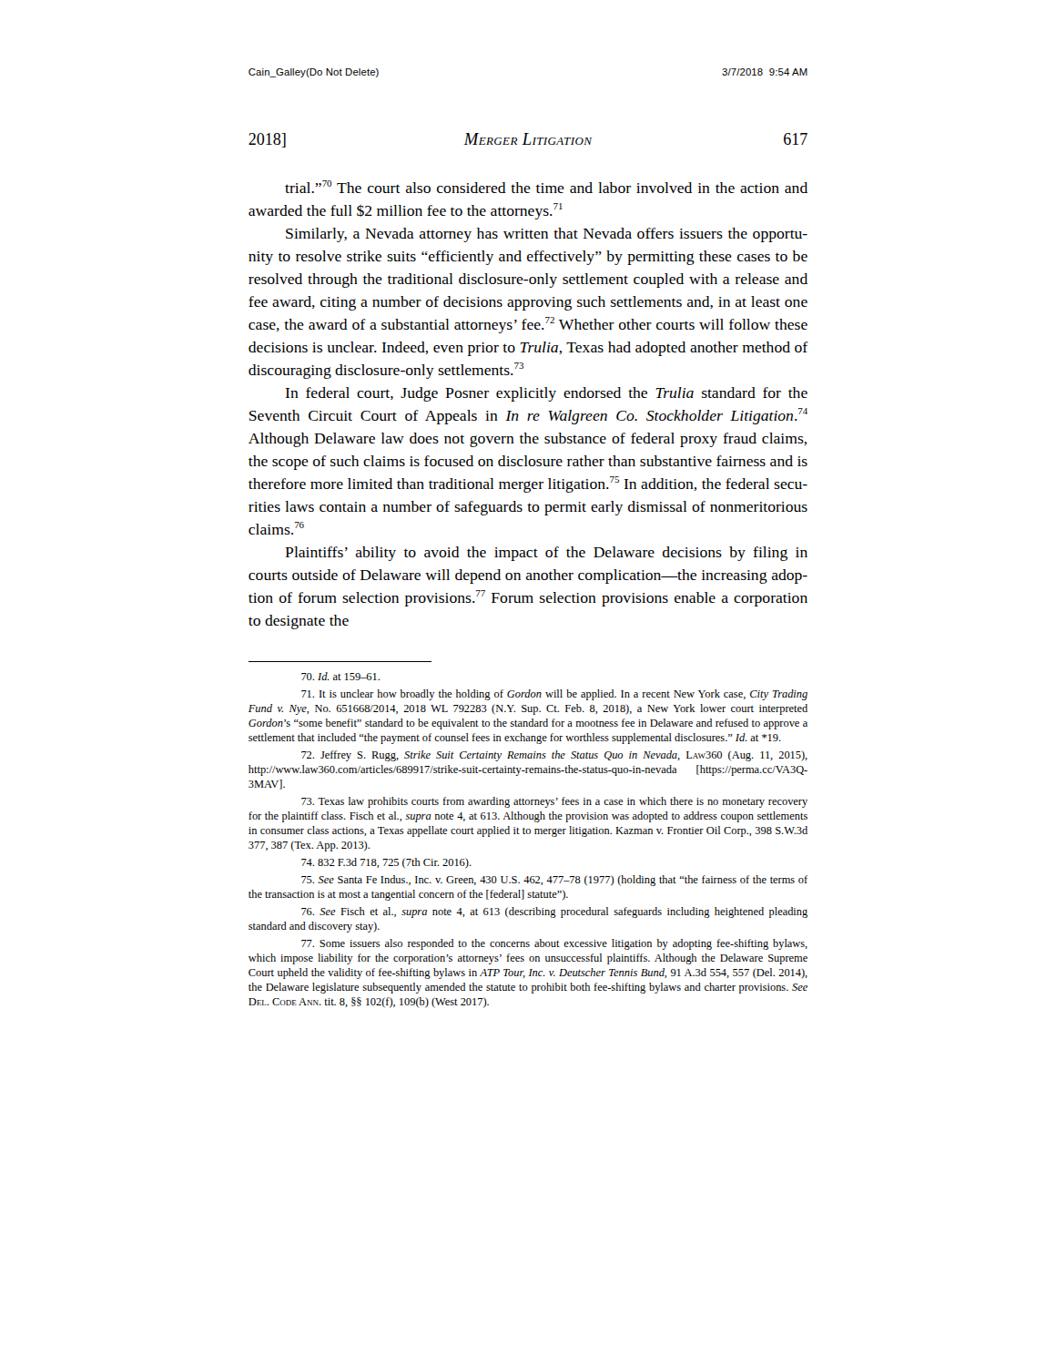Cain_Galley(Do Not Delete) 3/7/2018 9:54 AM
2018] Merger Litigation 617
trial.”70 The court also considered the time and labor involved in the action and awarded the full $2 million fee to the attorneys.71
Similarly, a Nevada attorney has written that Nevada offers issuers the opportunity to resolve strike suits “efficiently and effectively” by permitting these cases to be resolved through the traditional disclosure-only settlement coupled with a release and fee award, citing a number of decisions approving such settlements and, in at least one case, the award of a substantial attorneys’ fee.72 Whether other courts will follow these decisions is unclear. Indeed, even prior to Trulia, Texas had adopted another method of discouraging disclosure-only settlements.73
In federal court, Judge Posner explicitly endorsed the Trulia standard for the Seventh Circuit Court of Appeals in In re Walgreen Co. Stockholder Litigation.74 Although Delaware law does not govern the substance of federal proxy fraud claims, the scope of such claims is focused on disclosure rather than substantive fairness and is therefore more limited than traditional merger litigation.75 In addition, the federal securities laws contain a number of safeguards to permit early dismissal of nonmeritorious claims.76
Plaintiffs’ ability to avoid the impact of the Delaware decisions by filing in courts outside of Delaware will depend on another complication—the increasing adoption of forum selection provisions.77 Forum selection provisions enable a corporation to designate the
70. Id. at 159–61.
71. It is unclear how broadly the holding of Gordon will be applied. In a recent New York case, City Trading Fund v. Nye, No. 651668/2014, 2018 WL 792283 (N.Y. Sup. Ct. Feb. 8, 2018), a New York lower court interpreted Gordon’s “some benefit” standard to be equivalent to the standard for a mootness fee in Delaware and refused to approve a settlement that included “the payment of counsel fees in exchange for worthless supplemental disclosures.” Id. at *19.
72. Jeffrey S. Rugg, Strike Suit Certainty Remains the Status Quo in Nevada, Law360 (Aug. 11, 2015), http://www.law360.com/articles/689917/strike-suit-certainty-remains-the-status-quo-in-nevada [https://perma.cc/VA3Q-3MAV].
73. Texas law prohibits courts from awarding attorneys’ fees in a case in which there is no monetary recovery for the plaintiff class. Fisch et al., supra note 4, at 613. Although the provision was adopted to address coupon settlements in consumer class actions, a Texas appellate court applied it to merger litigation. Kazman v. Frontier Oil Corp., 398 S.W.3d 377, 387 (Tex. App. 2013).
74. 832 F.3d 718, 725 (7th Cir. 2016).
75. See Santa Fe Indus., Inc. v. Green, 430 U.S. 462, 477–78 (1977) (holding that “the fairness of the terms of the transaction is at most a tangential concern of the [federal] statute”).
76. See Fisch et al., supra note 4, at 613 (describing procedural safeguards including heightened pleading standard and discovery stay).
77. Some issuers also responded to the concerns about excessive litigation by adopting fee-shifting bylaws, which impose liability for the corporation’s attorneys’ fees on unsuccessful plaintiffs. Although the Delaware Supreme Court upheld the validity of fee-shifting bylaws in ATP Tour, Inc. v. Deutscher Tennis Bund, 91 A.3d 554, 557 (Del. 2014), the Delaware legislature subsequently amended the statute to prohibit both fee-shifting bylaws and charter provisions. See Del. Code Ann. tit. 8, §§ 102(f), 109(b) (West 2017).